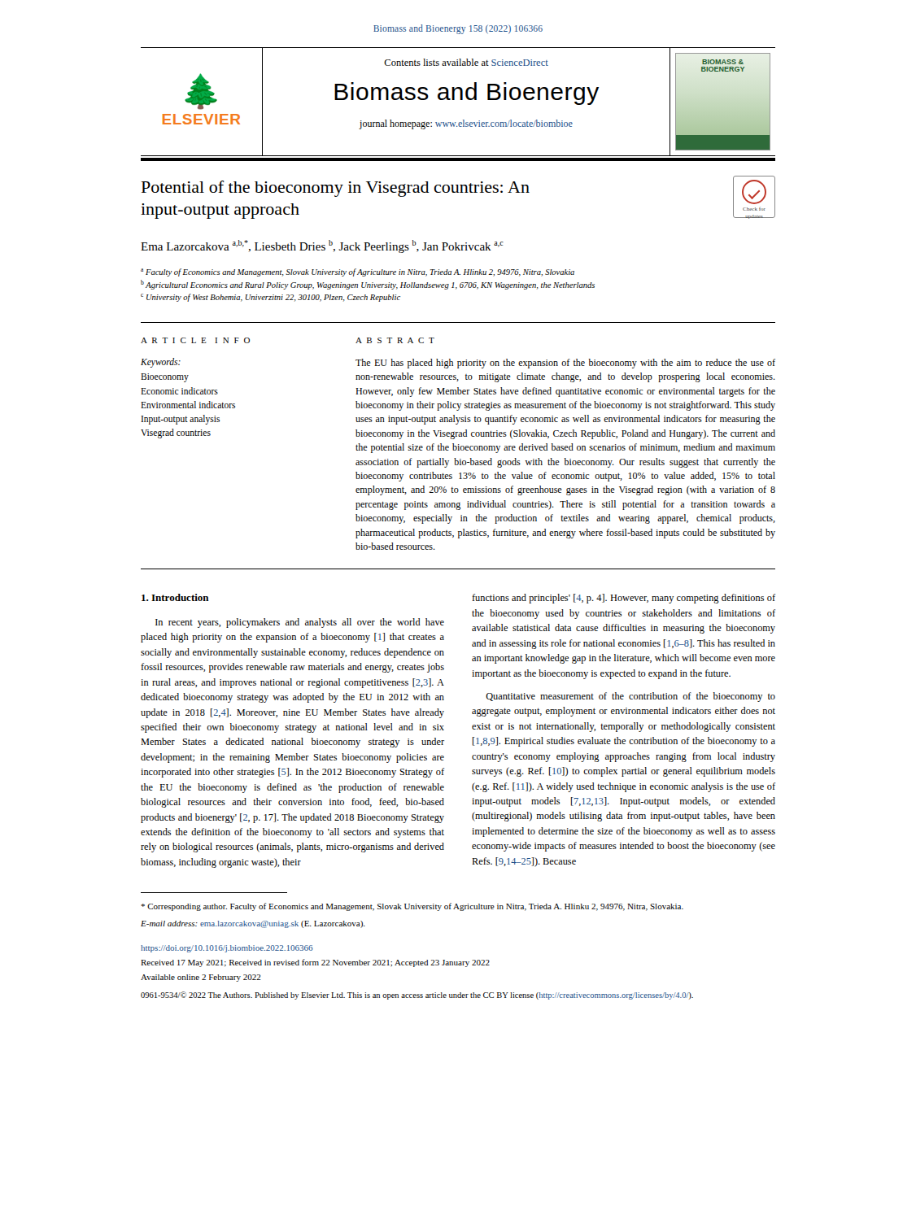Biomass and Bioenergy 158 (2022) 106366
🌲
ELSEVIER
Contents lists available at ScienceDirect
Biomass and Bioenergy
journal homepage: www.elsevier.com/locate/biombioe
BIOMASS &
BIOENERGY
Check for
updates
Potential of the bioeconomy in Visegrad countries: An
input-output approach
Ema Lazorcakova a,b,*, Liesbeth Dries b, Jack Peerlings b, Jan Pokrivcak a,c
a Faculty of Economics and Management, Slovak University of Agriculture in Nitra, Trieda A. Hlinku 2, 94976, Nitra, Slovakia
b Agricultural Economics and Rural Policy Group, Wageningen University, Hollandseweg 1, 6706, KN Wageningen, the Netherlands
c University of West Bohemia, Univerzitni 22, 30100, Plzen, Czech Republic
A R T I C L E I N F O
Keywords:
Bioeconomy
Economic indicators
Environmental indicators
Input-output analysis
Visegrad countries
A B S T R A C T
The EU has placed high priority on the expansion of the bioeconomy with the aim to reduce the use of non-renewable resources, to mitigate climate change, and to develop prospering local economies. However, only few Member States have defined quantitative economic or environmental targets for the bioeconomy in their policy strategies as measurement of the bioeconomy is not straightforward. This study uses an input-output analysis to quantify economic as well as environmental indicators for measuring the bioeconomy in the Visegrad countries (Slovakia, Czech Republic, Poland and Hungary). The current and the potential size of the bioeconomy are derived based on scenarios of minimum, medium and maximum association of partially bio-based goods with the bioeconomy. Our results suggest that currently the bioeconomy contributes 13% to the value of economic output, 10% to value added, 15% to total employment, and 20% to emissions of greenhouse gases in the Visegrad region (with a variation of 8 percentage points among individual countries). There is still potential for a transition towards a bioeconomy, especially in the production of textiles and wearing apparel, chemical products, pharmaceutical products, plastics, furniture, and energy where fossil-based inputs could be substituted by bio-based resources.
1. Introduction
In recent years, policymakers and analysts all over the world have placed high priority on the expansion of a bioeconomy [1] that creates a socially and environmentally sustainable economy, reduces dependence on fossil resources, provides renewable raw materials and energy, creates jobs in rural areas, and improves national or regional competitiveness [2,3]. A dedicated bioeconomy strategy was adopted by the EU in 2012 with an update in 2018 [2,4]. Moreover, nine EU Member States have already specified their own bioeconomy strategy at national level and in six Member States a dedicated national bioeconomy strategy is under development; in the remaining Member States bioeconomy policies are incorporated into other strategies [5]. In the 2012 Bioeconomy Strategy of the EU the bioeconomy is defined as 'the production of renewable biological resources and their conversion into food, feed, bio-based products and bioenergy' [2, p. 17]. The updated 2018 Bioeconomy Strategy extends the definition of the bioeconomy to 'all sectors and systems that rely on biological resources (animals, plants, micro-organisms and derived biomass, including organic waste), their
functions and principles' [4, p. 4]. However, many competing definitions of the bioeconomy used by countries or stakeholders and limitations of available statistical data cause difficulties in measuring the bioeconomy and in assessing its role for national economies [1,6–8]. This has resulted in an important knowledge gap in the literature, which will become even more important as the bioeconomy is expected to expand in the future.
Quantitative measurement of the contribution of the bioeconomy to aggregate output, employment or environmental indicators either does not exist or is not internationally, temporally or methodologically consistent [1,8,9]. Empirical studies evaluate the contribution of the bioeconomy to a country's economy employing approaches ranging from local industry surveys (e.g. Ref. [10]) to complex partial or general equilibrium models (e.g. Ref. [11]). A widely used technique in economic analysis is the use of input-output models [7,12,13]. Input-output models, or extended (multiregional) models utilising data from input-output tables, have been implemented to determine the size of the bioeconomy as well as to assess economy-wide impacts of measures intended to boost the bioeconomy (see Refs. [9,14–25]). Because
* Corresponding author. Faculty of Economics and Management, Slovak University of Agriculture in Nitra, Trieda A. Hlinku 2, 94976, Nitra, Slovakia.
E-mail address: ema.lazorcakova@uniag.sk (E. Lazorcakova).
https://doi.org/10.1016/j.biombioe.2022.106366
Received 17 May 2021; Received in revised form 22 November 2021; Accepted 23 January 2022
Available online 2 February 2022
0961-9534/© 2022 The Authors. Published by Elsevier Ltd. This is an open access article under the CC BY license (http://creativecommons.org/licenses/by/4.0/).